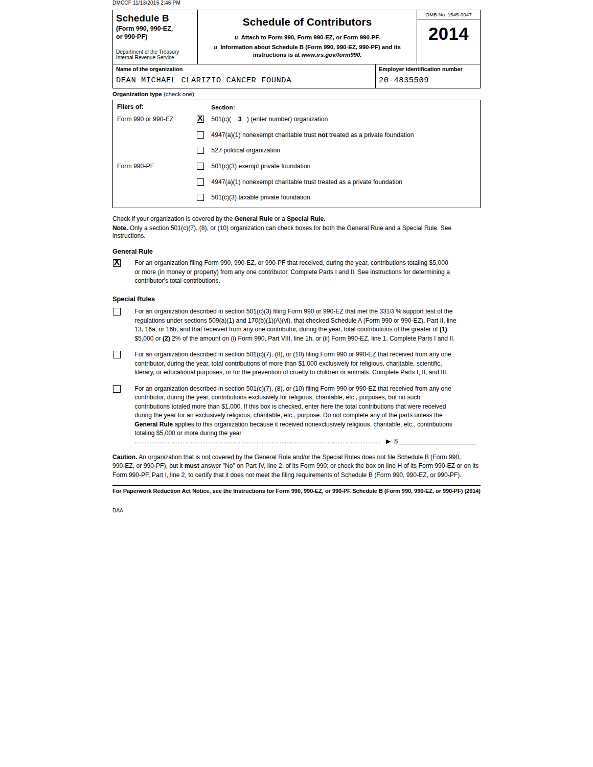DMCCF 11/13/2015 2:46 PM
| Schedule B (Form 990, 990-EZ, or 990-PF) Department of the Treasury Internal Revenue Service | Schedule of Contributors u Attach to Form 990, Form 990-EZ, or Form 990-PF. u Information about Schedule B (Form 990, 990-EZ, 990-PF) and its instructions is at www.irs.gov/form990. | OMB No. 1545-0047 2014 |
| Name of the organization | Employer identification number |
| DEAN MICHAEL CLARIZIO CANCER FOUNDA | 20-4835509 |
Organization type (check one):
| / Filers of: / / Section: / / Form 990 or 990-EZ / / 501(c)( 3 ) (enter number) organization / / / / 4947(a)(1) nonexempt charitable trust not treated as a private foundation / / / / 527 political organization / / Form 990-PF / / 501(c)(3) exempt private foundation / / / / 4947(a)(1) nonexempt charitable trust treated as a private foundation / / / / 501(c)(3) taxable private foundation / |
Check if your organization is covered by the General Rule or a Special Rule.
Note. Only a section 501(c)(7), (8), or (10) organization can check boxes for both the General Rule and a Special Rule. See instructions.
General Rule
| | For an organization filing Form 990, 990-EZ, or 990-PF that received, during the year, contributions totaling $5,000 or more (in money or property) from any one contributor. Complete Parts I and II. See instructions for determining a contributor's total contributions. |
Special Rules
| | For an organization described in section 501(c)(3) filing Form 990 or 990-EZ that met the 33 1/3 % support test of the regulations under sections 509(a)(1) and 170(b)(1)(A)(vi), that checked Schedule A (Form 990 or 990-EZ), Part II, line 13, 16a, or 16b, and that received from any one contributor, during the year, total contributions of the greater of (1) $5,000 or (2) 2% of the amount on (i) Form 990, Part VIII, line 1h, or (ii) Form 990-EZ, line 1. Complete Parts I and II. |
| | For an organization described in section 501(c)(7), (8), or (10) filing Form 990 or 990-EZ that received from any one contributor, during the year, total contributions of more than $1,000 exclusively for religious, charitable, scientific, literary, or educational purposes, or for the prevention of cruelty to children or animals. Complete Parts I, II, and III. |
| | For an organization described in section 501(c)(7), (8), or (10) filing Form 990 or 990-EZ that received from any one contributor, during the year, contributions exclusively for religious, charitable, etc., purposes, but no such contributions totaled more than $1,000. If this box is checked, enter here the total contributions that were received during the year for an exclusively religious, charitable, etc., purpose. Do not complete any of the parts unless the General Rule applies to this organization because it received nonexclusively religious, charitable, etc., contributions totaling $5,000 or more during the year ................................................................................................. ▶ $ |
Caution. An organization that is not covered by the General Rule and/or the Special Rules does not file Schedule B (Form 990,
990-EZ, or 990-PF), but it must answer "No" on Part IV, line 2, of its Form 990; or check the box on line H of its Form 990-EZ or on its
Form 990-PF, Part I, line 2, to certify that it does not meet the filing requirements of Schedule B (Form 990, 990-EZ, or 990-PF).
For Paperwork Reduction Act Notice, see the Instructions for Form 990, 990-EZ, or 990-PF. Schedule B (Form 990, 990-EZ, or 990-PF) (2014)
DAA